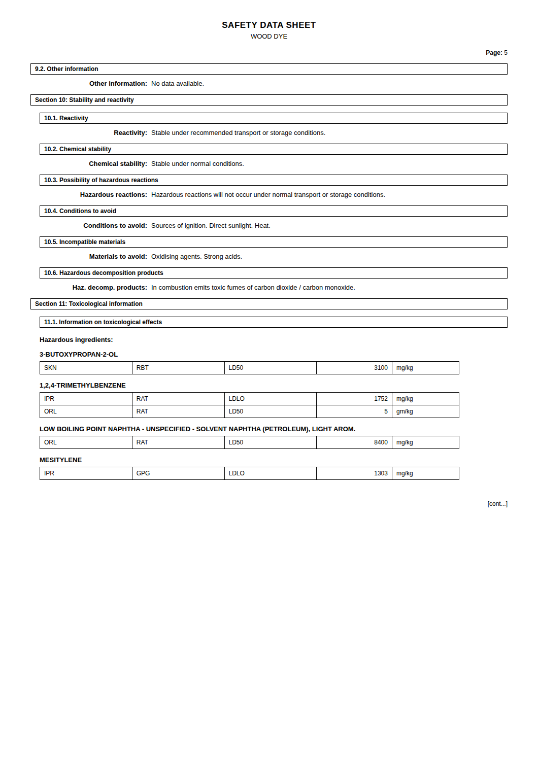SAFETY DATA SHEET
WOOD DYE
Page: 5
9.2. Other information
Other information:
No data available.
Section 10: Stability and reactivity
10.1. Reactivity
Reactivity:
Stable under recommended transport or storage conditions.
10.2. Chemical stability
Chemical stability:
Stable under normal conditions.
10.3. Possibility of hazardous reactions
Hazardous reactions:
Hazardous reactions will not occur under normal transport or storage conditions.
10.4. Conditions to avoid
Conditions to avoid:
Sources of ignition. Direct sunlight. Heat.
10.5. Incompatible materials
Materials to avoid:
Oxidising agents. Strong acids.
10.6. Hazardous decomposition products
Haz. decomp. products:
In combustion emits toxic fumes of carbon dioxide / carbon monoxide.
Section 11: Toxicological information
11.1. Information on toxicological effects
Hazardous ingredients:
3-BUTOXYPROPAN-2-OL
| SKN | RBT | LD50 | 3100 | mg/kg |
1,2,4-TRIMETHYLBENZENE
| IPR | RAT | LDLO | 1752 | mg/kg |
| ORL | RAT | LD50 | 5 | gm/kg |
LOW BOILING POINT NAPHTHA - UNSPECIFIED - SOLVENT NAPHTHA (PETROLEUM), LIGHT AROM.
| ORL | RAT | LD50 | 8400 | mg/kg |
MESITYLENE
| IPR | GPG | LDLO | 1303 | mg/kg |
[cont...]